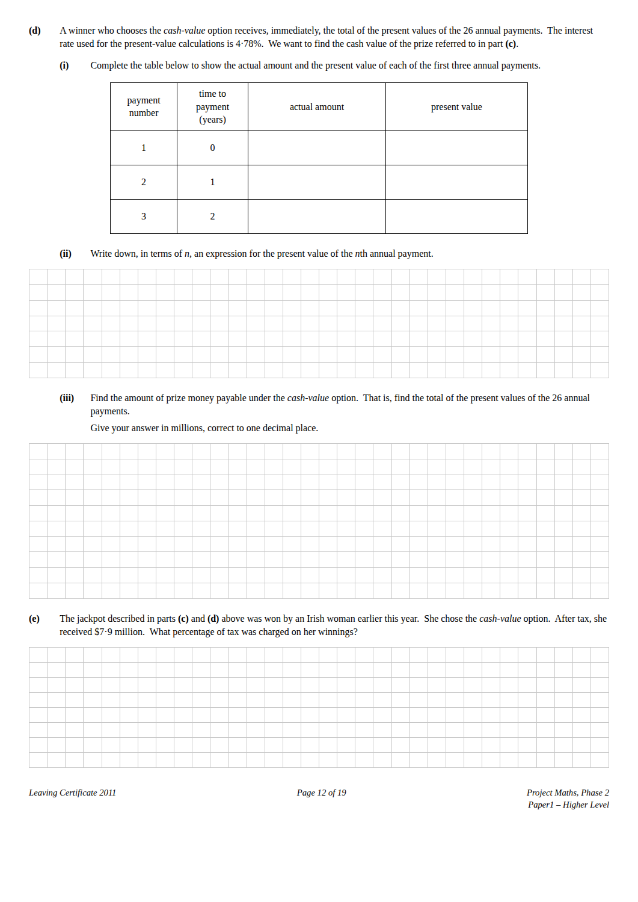(d)
A winner who chooses the cash-value option receives, immediately, the total of the present values of the 26 annual payments. The interest rate used for the present-value calculations is 4·78%. We want to find the cash value of the prize referred to in part (c).
(i)
Complete the table below to show the actual amount and the present value of each of the first three annual payments.
| payment number | time to payment (years) | actual amount | present value |
| --- | --- | --- | --- |
| 1 | 0 | | |
| 2 | 1 | | |
| 3 | 2 | | |
(ii)
Write down, in terms of n, an expression for the present value of the nth annual payment.
(iii)
Find the amount of prize money payable under the cash-value option. That is, find the total of the present values of the 26 annual payments.
Give your answer in millions, correct to one decimal place.
(e)
The jackpot described in parts (c) and (d) above was won by an Irish woman earlier this year. She chose the cash-value option. After tax, she received $7·9 million. What percentage of tax was charged on her winnings?
Leaving Certificate 2011
Page 12 of 19
Project Maths, Phase 2
Paper1 – Higher Level